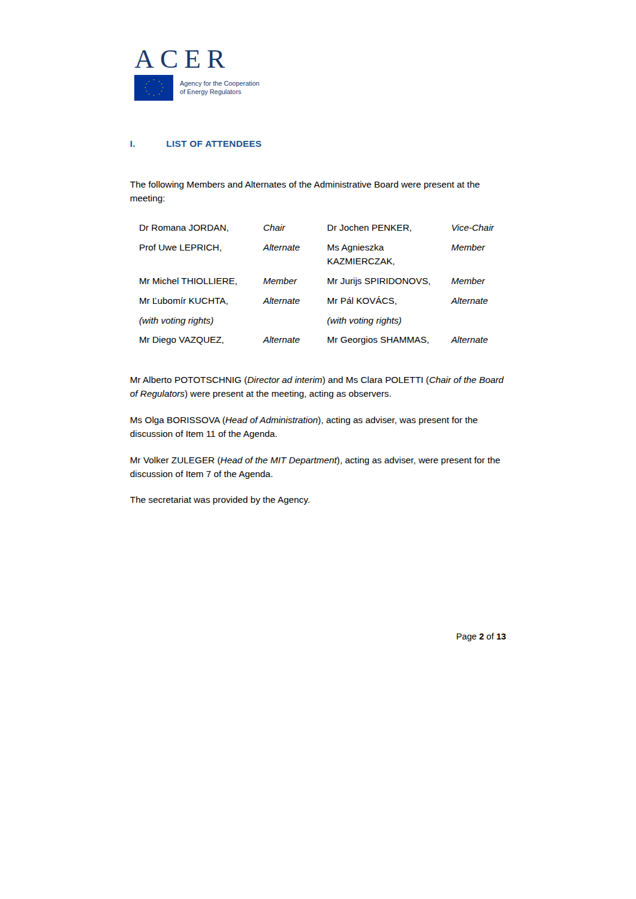ACER
★ ★ ★ ★ ★ ★ ★ ★ ★ ★ ★ ★
Agency for the Cooperation
of Energy Regulators
I. LIST OF ATTENDEES
The following Members and Alternates of the Administrative Board were present at the meeting:
| Dr Romana JORDAN, | Chair | Dr Jochen PENKER, | Vice-Chair |
| Prof Uwe LEPRICH, | Alternate | Ms Agnieszka KAZMIERCZAK, | Member |
| Mr Michel THIOLLIERE, | Member | Mr Jurijs SPIRIDONOVS, | Member |
| Mr Ľubomír KUCHTA, | Alternate | Mr Pál KOVÁCS, | Alternate |
| (with voting rights) | | (with voting rights) | |
| Mr Diego VAZQUEZ, | Alternate | Mr Georgios SHAMMAS, | Alternate |
Mr Alberto POTOTSCHNIG (Director ad interim) and Ms Clara POLETTI (Chair of the Board of Regulators) were present at the meeting, acting as observers.
Ms Olga BORISSOVA (Head of Administration), acting as adviser, was present for the discussion of Item 11 of the Agenda.
Mr Volker ZULEGER (Head of the MIT Department), acting as adviser, were present for the discussion of Item 7 of the Agenda.
The secretariat was provided by the Agency.
Page 2 of 13